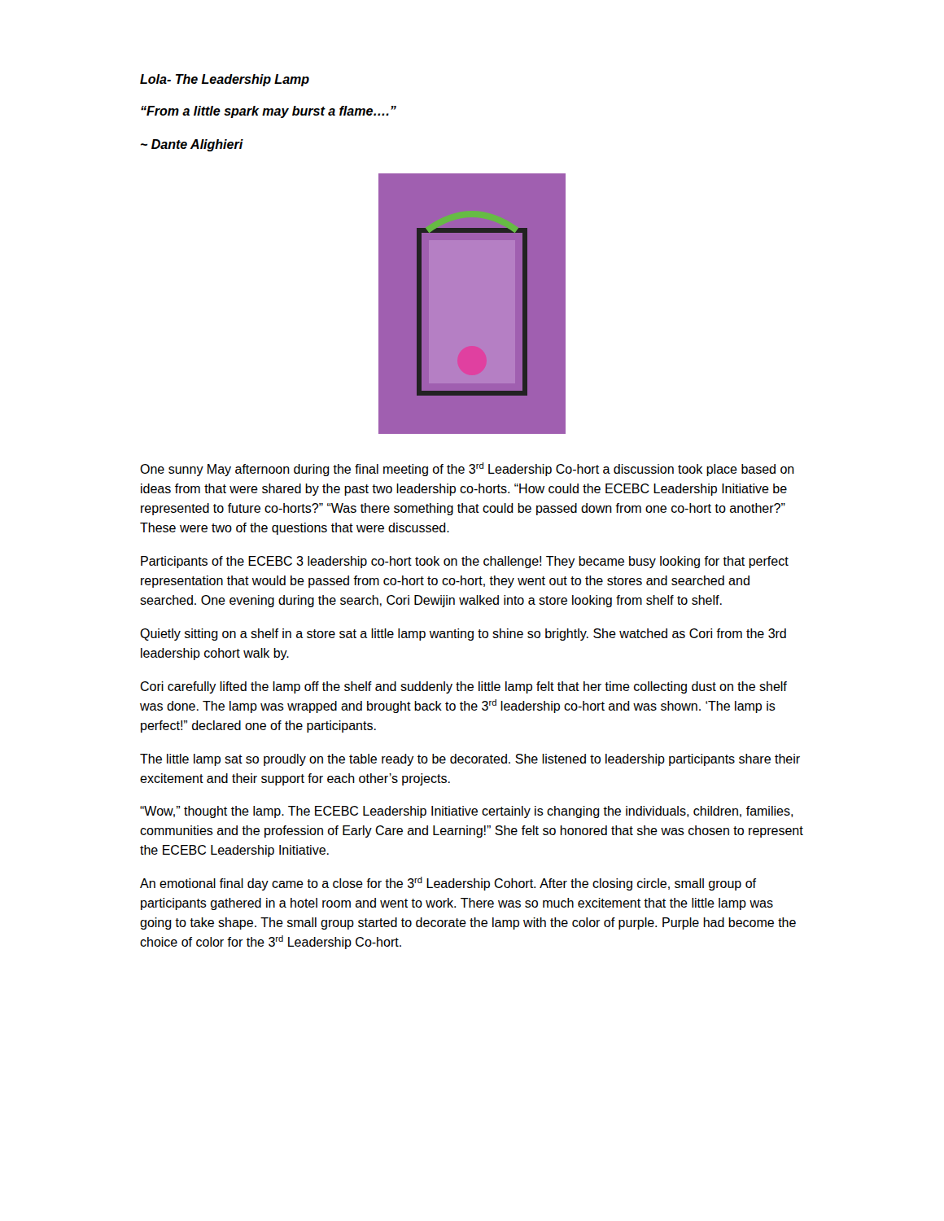Lola- The Leadership Lamp
“From a little spark may burst a flame….”
~ Dante Alighieri
One sunny May afternoon during the final meeting of the 3rd Leadership Co-hort a discussion took place based on ideas from that were shared by the past two leadership co-horts. “How could the ECEBC Leadership Initiative be represented to future co-horts?” “Was there something that could be passed down from one co-hort to another?” These were two of the questions that were discussed.
Participants of the ECEBC 3 leadership co-hort took on the challenge! They became busy looking for that perfect representation that would be passed from co-hort to co-hort, they went out to the stores and searched and searched. One evening during the search, Cori Dewijin walked into a store looking from shelf to shelf.
Quietly sitting on a shelf in a store sat a little lamp wanting to shine so brightly. She watched as Cori from the 3rd leadership cohort walk by.
Cori carefully lifted the lamp off the shelf and suddenly the little lamp felt that her time collecting dust on the shelf was done. The lamp was wrapped and brought back to the 3rd leadership co-hort and was shown. ‘The lamp is perfect!” declared one of the participants.
The little lamp sat so proudly on the table ready to be decorated. She listened to leadership participants share their excitement and their support for each other’s projects.
“Wow,” thought the lamp. The ECEBC Leadership Initiative certainly is changing the individuals, children, families, communities and the profession of Early Care and Learning!” She felt so honored that she was chosen to represent the ECEBC Leadership Initiative.
An emotional final day came to a close for the 3rd Leadership Cohort. After the closing circle, small group of participants gathered in a hotel room and went to work. There was so much excitement that the little lamp was going to take shape. The small group started to decorate the lamp with the color of purple. Purple had become the choice of color for the 3rd Leadership Co-hort.